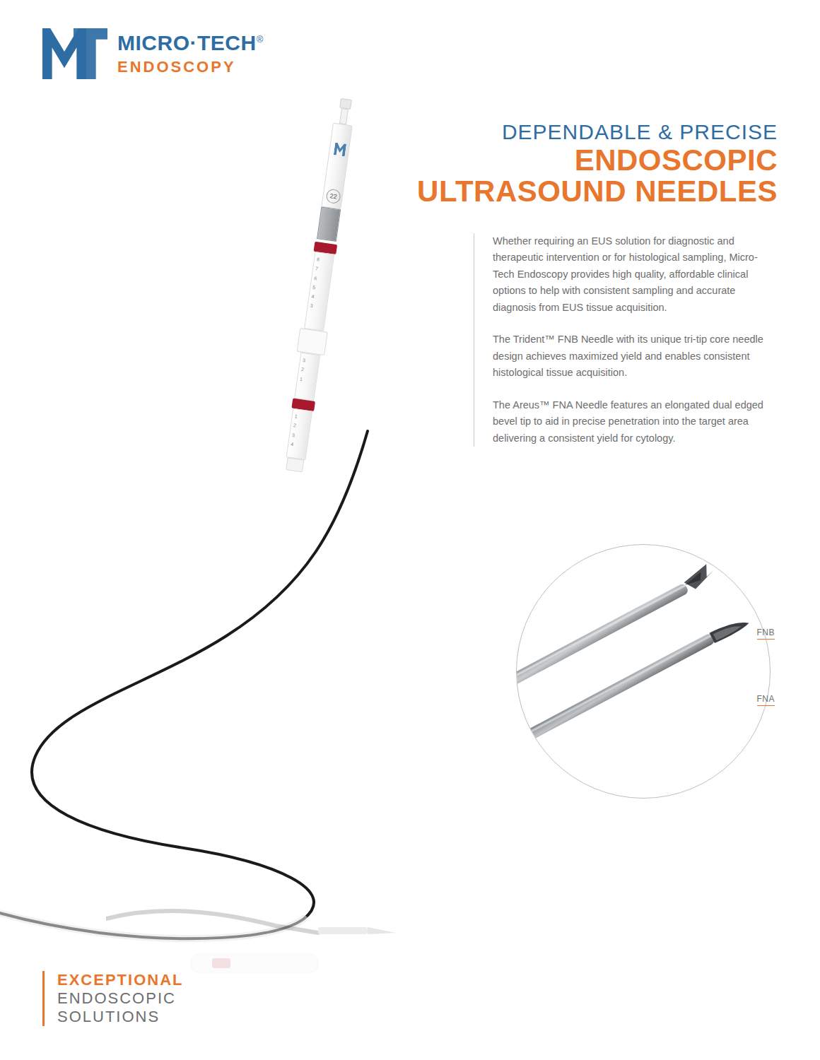MICRO·TECH®
ENDOSCOPY
DEPENDABLE & PRECISE
ENDOSCOPIC ULTRASOUND NEEDLES
Whether requiring an EUS solution for diagnostic and therapeutic intervention or for histological sampling, Micro-Tech Endoscopy provides high quality, affordable clinical options to help with consistent sampling and accurate diagnosis from EUS tissue acquisition.
The Trident™ FNB Needle with its unique tri-tip core needle design achieves maximized yield and enables consistent histological tissue acquisition.
The Areus™ FNA Needle features an elongated dual edged bevel tip to aid in precise penetration into the target area delivering a consistent yield for cytology.
22
8
7
6
5
4
3
3
2
1
1
2
3
4
FNB FNA
EXCEPTIONAL
ENDOSCOPIC
SOLUTIONS